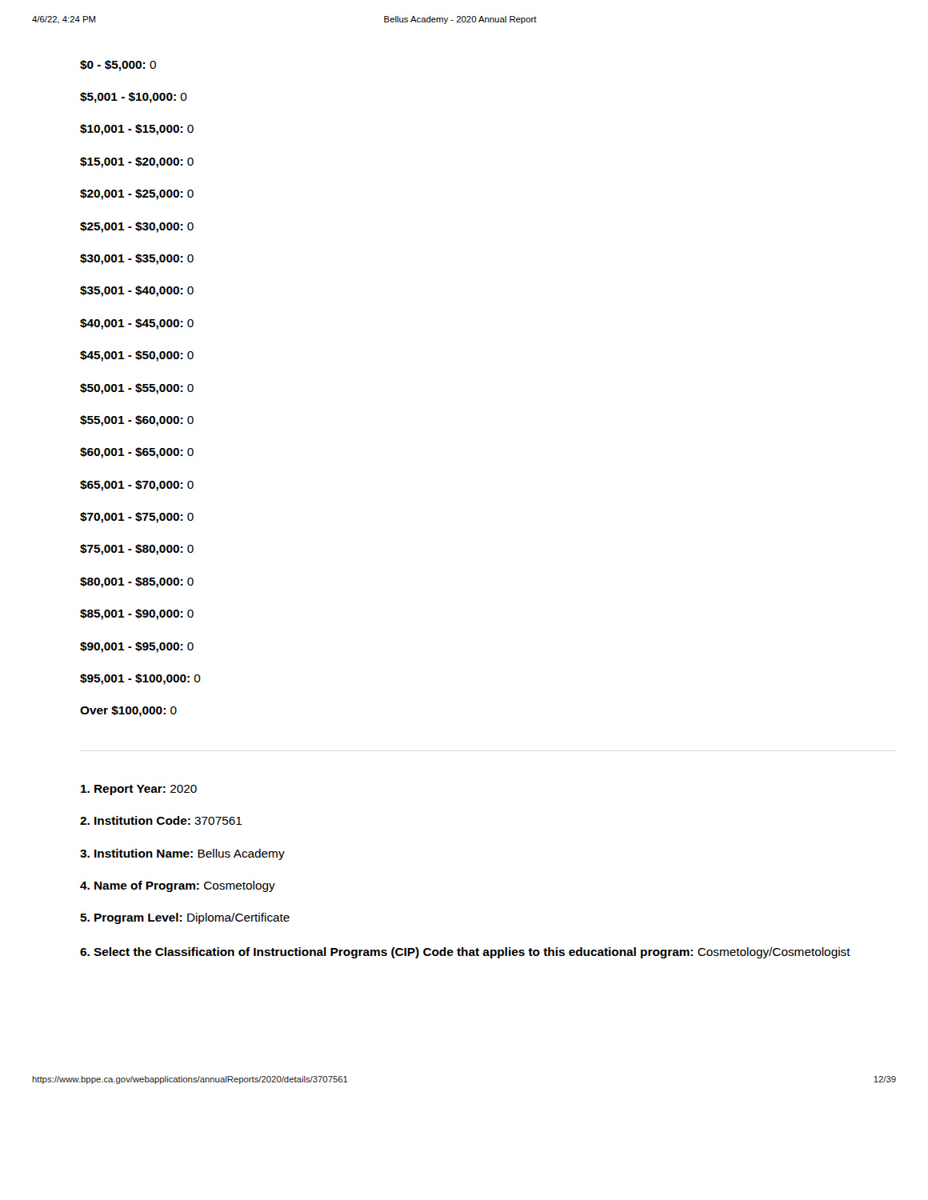4/6/22, 4:24 PM
Bellus Academy - 2020 Annual Report
$0 - $5,000: 0
$5,001 - $10,000: 0
$10,001 - $15,000: 0
$15,001 - $20,000: 0
$20,001 - $25,000: 0
$25,001 - $30,000: 0
$30,001 - $35,000: 0
$35,001 - $40,000: 0
$40,001 - $45,000: 0
$45,001 - $50,000: 0
$50,001 - $55,000: 0
$55,001 - $60,000: 0
$60,001 - $65,000: 0
$65,001 - $70,000: 0
$70,001 - $75,000: 0
$75,001 - $80,000: 0
$80,001 - $85,000: 0
$85,001 - $90,000: 0
$90,001 - $95,000: 0
$95,001 - $100,000: 0
Over $100,000: 0
1. Report Year: 2020
2. Institution Code: 3707561
3. Institution Name: Bellus Academy
4. Name of Program: Cosmetology
5. Program Level: Diploma/Certificate
6. Select the Classification of Instructional Programs (CIP) Code that applies to this educational program: Cosmetology/Cosmetologist
https://www.bppe.ca.gov/webapplications/annualReports/2020/details/3707561
12/39